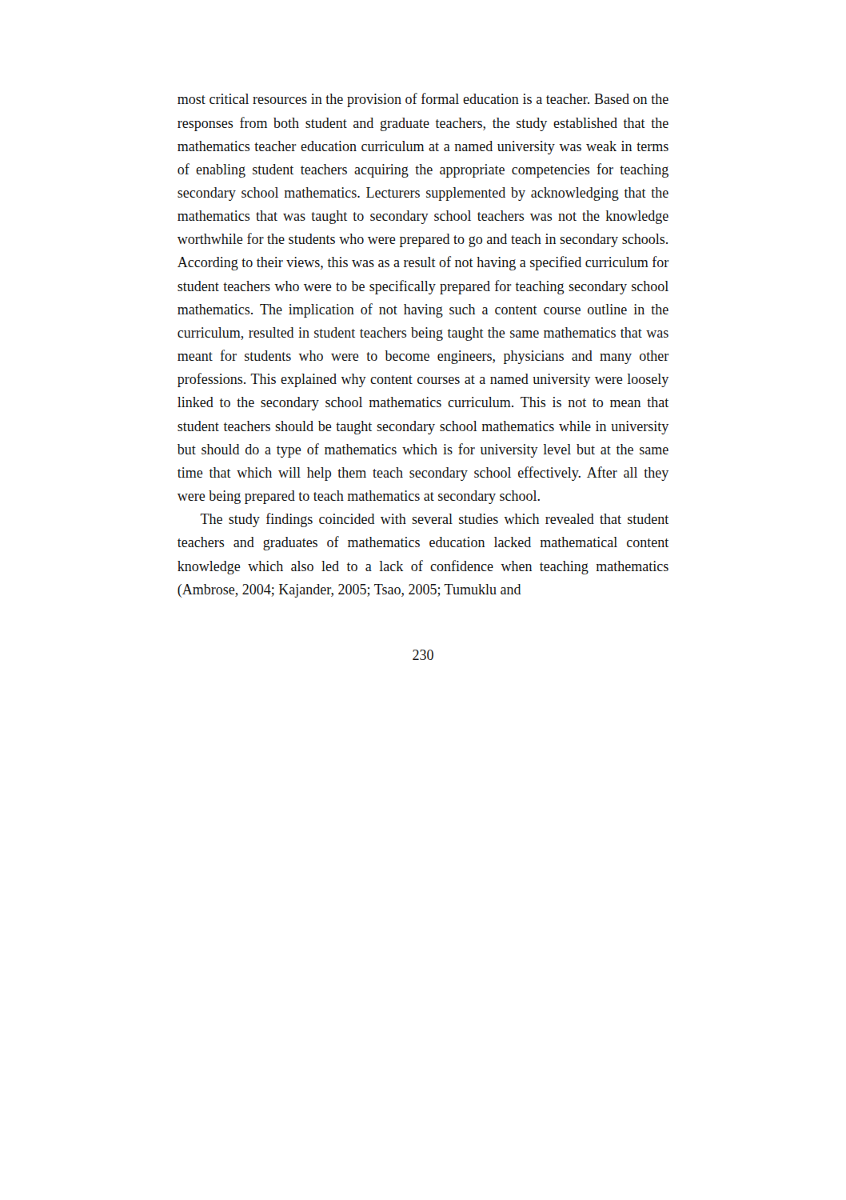most critical resources in the provision of formal education is a teacher. Based on the responses from both student and graduate teachers, the study established that the mathematics teacher education curriculum at a named university was weak in terms of enabling student teachers acquiring the appropriate competencies for teaching secondary school mathematics. Lecturers supplemented by acknowledging that the mathematics that was taught to secondary school teachers was not the knowledge worthwhile for the students who were prepared to go and teach in secondary schools. According to their views, this was as a result of not having a specified curriculum for student teachers who were to be specifically prepared for teaching secondary school mathematics. The implication of not having such a content course outline in the curriculum, resulted in student teachers being taught the same mathematics that was meant for students who were to become engineers, physicians and many other professions. This explained why content courses at a named university were loosely linked to the secondary school mathematics curriculum. This is not to mean that student teachers should be taught secondary school mathematics while in university but should do a type of mathematics which is for university level but at the same time that which will help them teach secondary school effectively. After all they were being prepared to teach mathematics at secondary school.
The study findings coincided with several studies which revealed that student teachers and graduates of mathematics education lacked mathematical content knowledge which also led to a lack of confidence when teaching mathematics (Ambrose, 2004; Kajander, 2005; Tsao, 2005; Tumuklu and
230